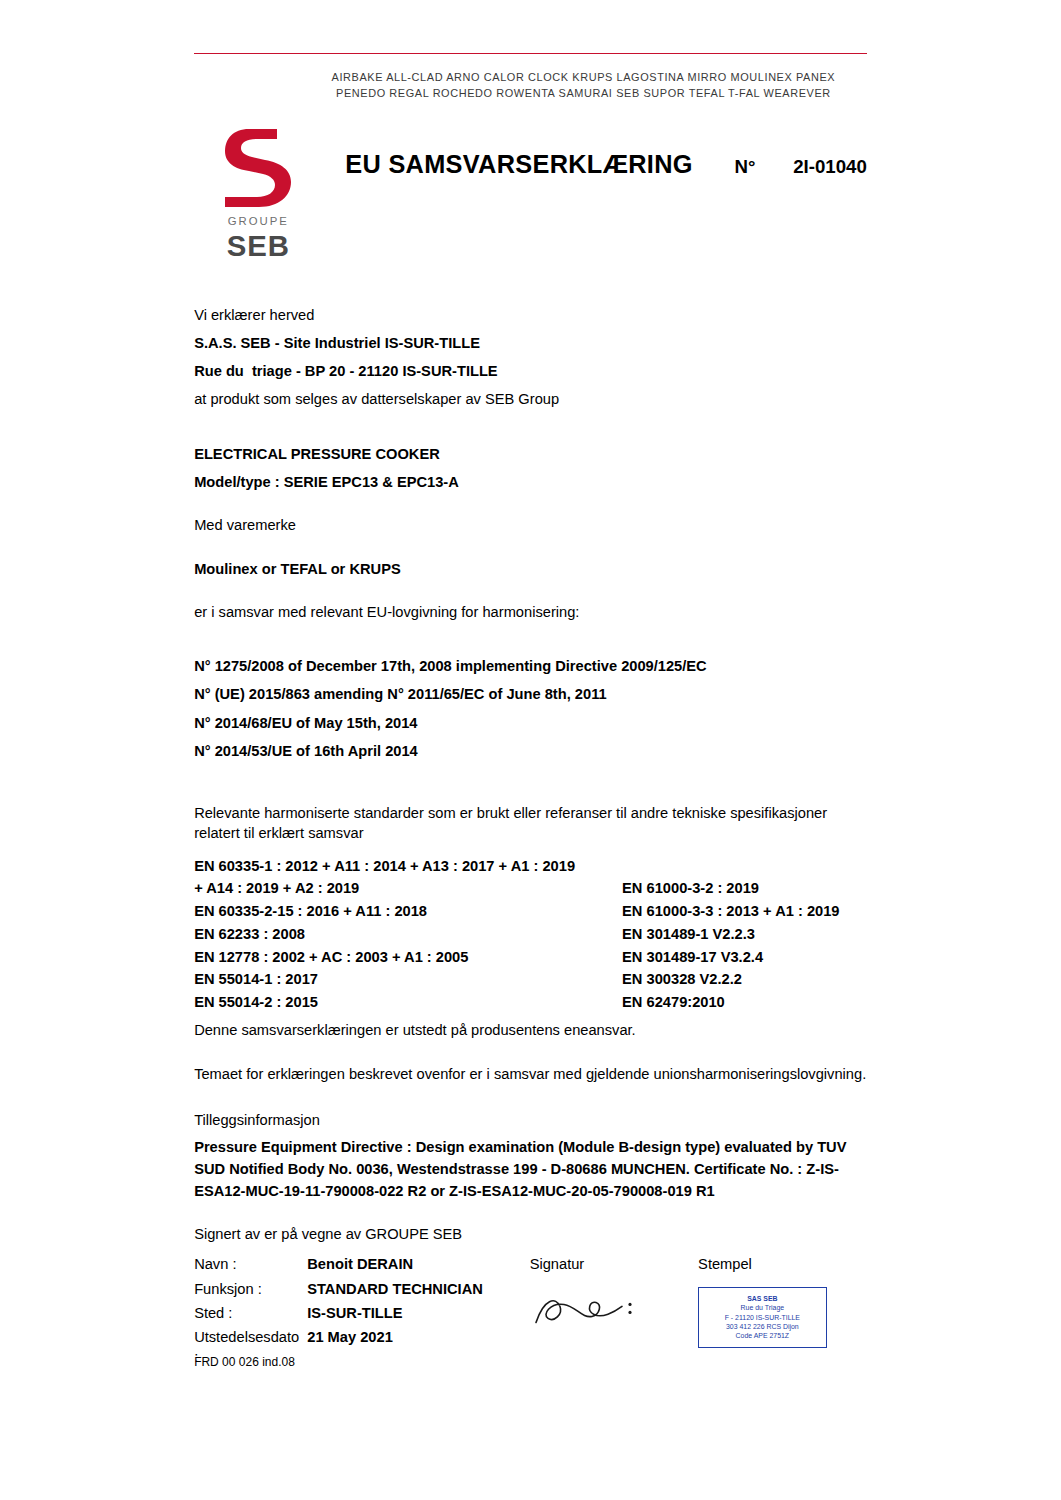AIRBAKE ALL-CLAD ARNO CALOR CLOCK KRUPS LAGOSTINA MIRRO MOULINEX PANEX
PENEDO REGAL ROCHEDO ROWENTA SAMURAI SEB SUPOR TEFAL T-FAL WEAREVER
GROUPE
SEB
EU SAMSVARSERKLÆRING
N°2I-01040
Vi erklærer herved
S.A.S. SEB - Site Industriel IS-SUR-TILLE
Rue du triage - BP 20 - 21120 IS-SUR-TILLE
at produkt som selges av datterselskaper av SEB Group
ELECTRICAL PRESSURE COOKER
Model/type : SERIE EPC13 & EPC13-A
Med varemerke
Moulinex or TEFAL or KRUPS
er i samsvar med relevant EU-lovgivning for harmonisering:
N° 1275/2008 of December 17th, 2008 implementing Directive 2009/125/EC
N° (UE) 2015/863 amending N° 2011/65/EC of June 8th, 2011
N° 2014/68/EU of May 15th, 2014
N° 2014/53/UE of 16th April 2014
Relevante harmoniserte standarder som er brukt eller referanser til andre tekniske spesifikasjoner relatert til erklært samsvar
EN 60335-1 : 2012 + A11 : 2014 + A13 : 2017 + A1 : 2019 + A14 : 2019 + A2 : 2019
EN 60335-2-15 : 2016 + A11 : 2018
EN 62233 : 2008
EN 12778 : 2002 + AC : 2003 + A1 : 2005
EN 55014-1 : 2017
EN 55014-2 : 2015
EN 61000-3-2 : 2019
EN 61000-3-3 : 2013 + A1 : 2019
EN 301489-1 V2.2.3
EN 301489-17 V3.2.4
EN 300328 V2.2.2
EN 62479:2010
Denne samsvarserklæringen er utstedt på produsentens eneansvar.
Temaet for erklæringen beskrevet ovenfor er i samsvar med gjeldende unionsharmoniseringslovgivning.
Tilleggsinformasjon
Pressure Equipment Directive : Design examination (Module B-design type) evaluated by TUV SUD Notified Body No. 0036, Westendstrasse 199 - D-80686 MUNCHEN. Certificate No. : Z-IS-ESA12-MUC-19-11-790008-022 R2 or Z-IS-ESA12-MUC-20-05-790008-019 R1
Signert av er på vegne av GROUPE SEB
| Navn : | Benoit DERAIN | Signatur | Stempel |
| Funksjon : | STANDARD TECHNICIAN | | SAS SEB Rue du Triage F - 21120 IS-SUR-TILLE 303 412 226 RCS Dijon Code APE 2751Z |
| Sted : | IS-SUR-TILLE |
| Utstedelsesdato : | 21 May 2021 |
FRD 00 026 ind.08